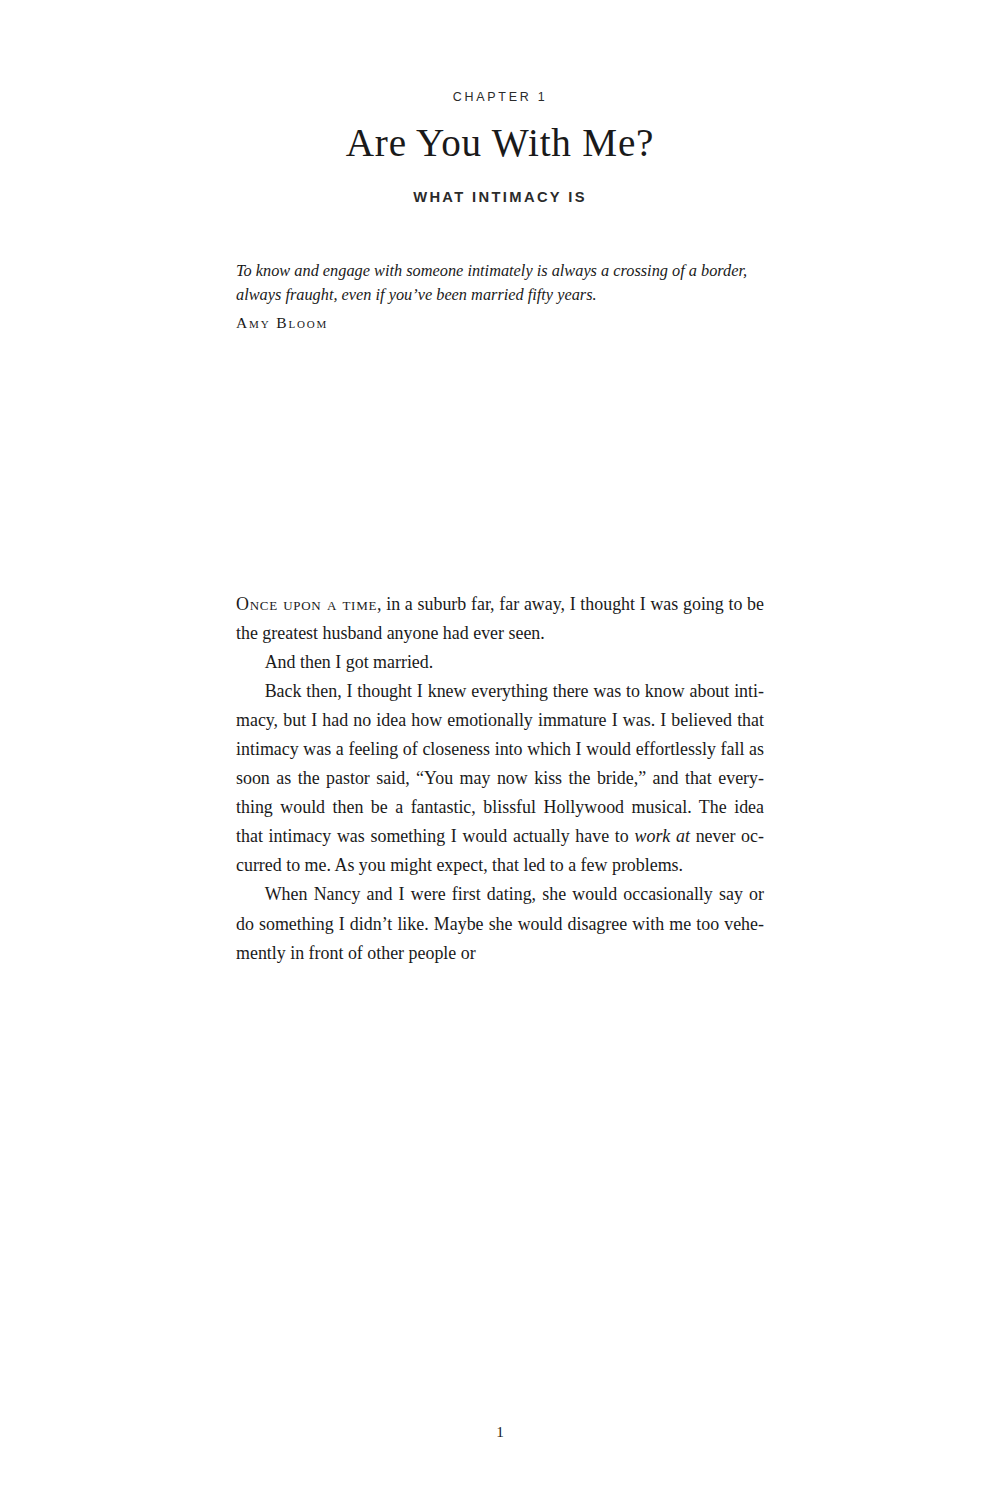Chapter 1
Are You With Me?
What Intimacy Is
To know and engage with someone intimately is always a crossing of a border, always fraught, even if you’ve been married fifty years.
Amy Bloom
Once upon a time, in a suburb far, far away, I thought I was going to be the greatest husband anyone had ever seen.
And then I got married.
Back then, I thought I knew everything there was to know about intimacy, but I had no idea how emotionally immature I was. I believed that intimacy was a feeling of closeness into which I would effortlessly fall as soon as the pastor said, “You may now kiss the bride,” and that everything would then be a fantastic, blissful Hollywood musical. The idea that intimacy was something I would actually have to work at never occurred to me. As you might expect, that led to a few problems.
When Nancy and I were first dating, she would occasionally say or do something I didn’t like. Maybe she would disagree with me too vehemently in front of other people or
1